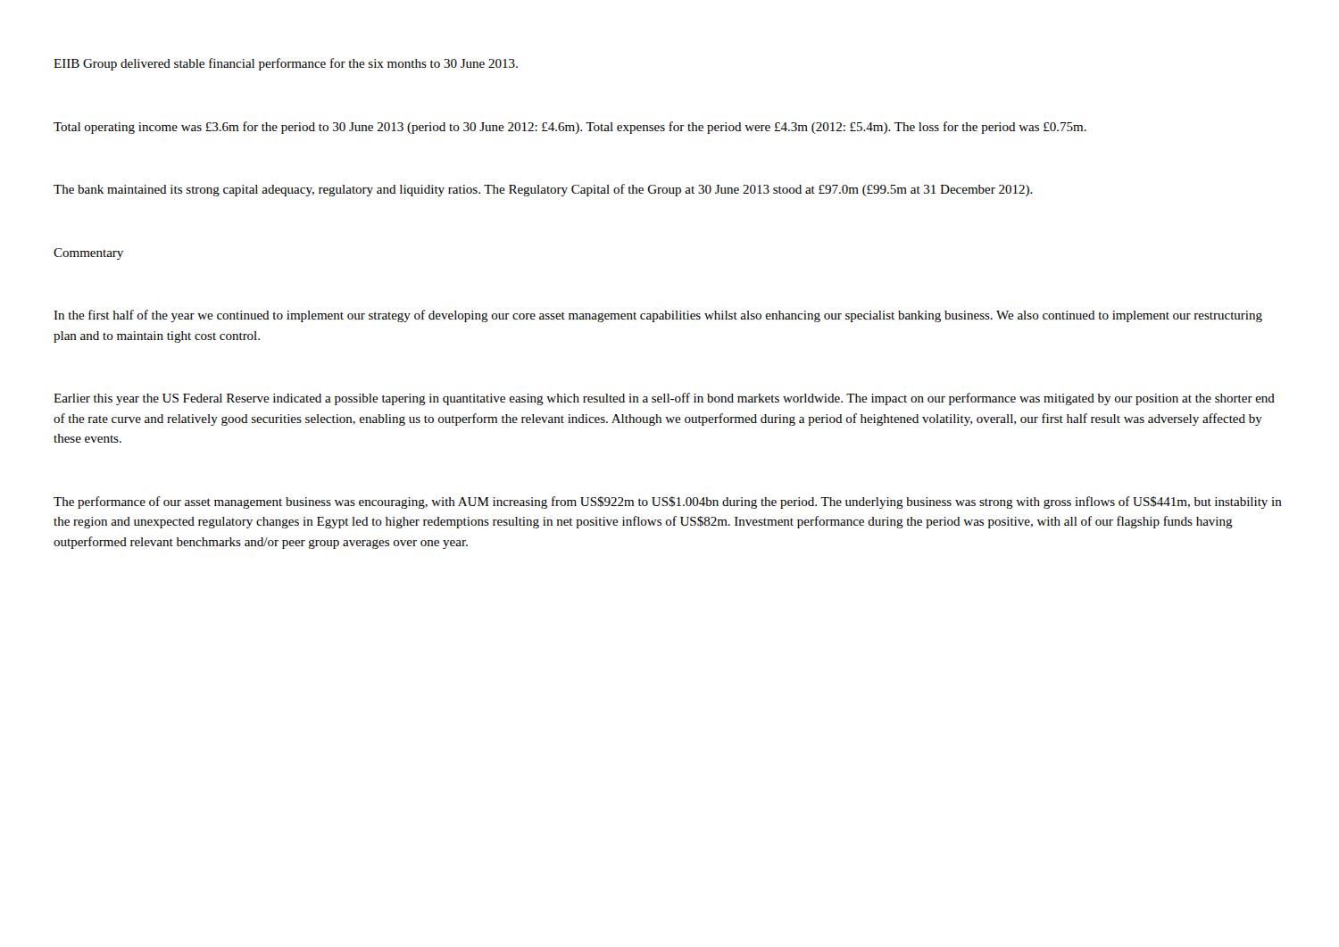EIIB Group delivered stable financial performance for the six months to 30 June 2013.
Total operating income was £3.6m for the period to 30 June 2013 (period to 30 June 2012: £4.6m). Total expenses for the period were £4.3m (2012: £5.4m). The loss for the period was £0.75m.
The bank maintained its strong capital adequacy, regulatory and liquidity ratios. The Regulatory Capital of the Group at 30 June 2013 stood at £97.0m (£99.5m at 31 December 2012).
Commentary
In the first half of the year we continued to implement our strategy of developing our core asset management capabilities whilst also enhancing our specialist banking business. We also continued to implement our restructuring plan and to maintain tight cost control.
Earlier this year the US Federal Reserve indicated a possible tapering in quantitative easing which resulted in a sell-off in bond markets worldwide. The impact on our performance was mitigated by our position at the shorter end of the rate curve and relatively good securities selection, enabling us to outperform the relevant indices. Although we outperformed during a period of heightened volatility, overall, our first half result was adversely affected by these events.
The performance of our asset management business was encouraging, with AUM increasing from US$922m to US$1.004bn during the period. The underlying business was strong with gross inflows of US$441m, but instability in the region and unexpected regulatory changes in Egypt led to higher redemptions resulting in net positive inflows of US$82m. Investment performance during the period was positive, with all of our flagship funds having outperformed relevant benchmarks and/or peer group averages over one year.